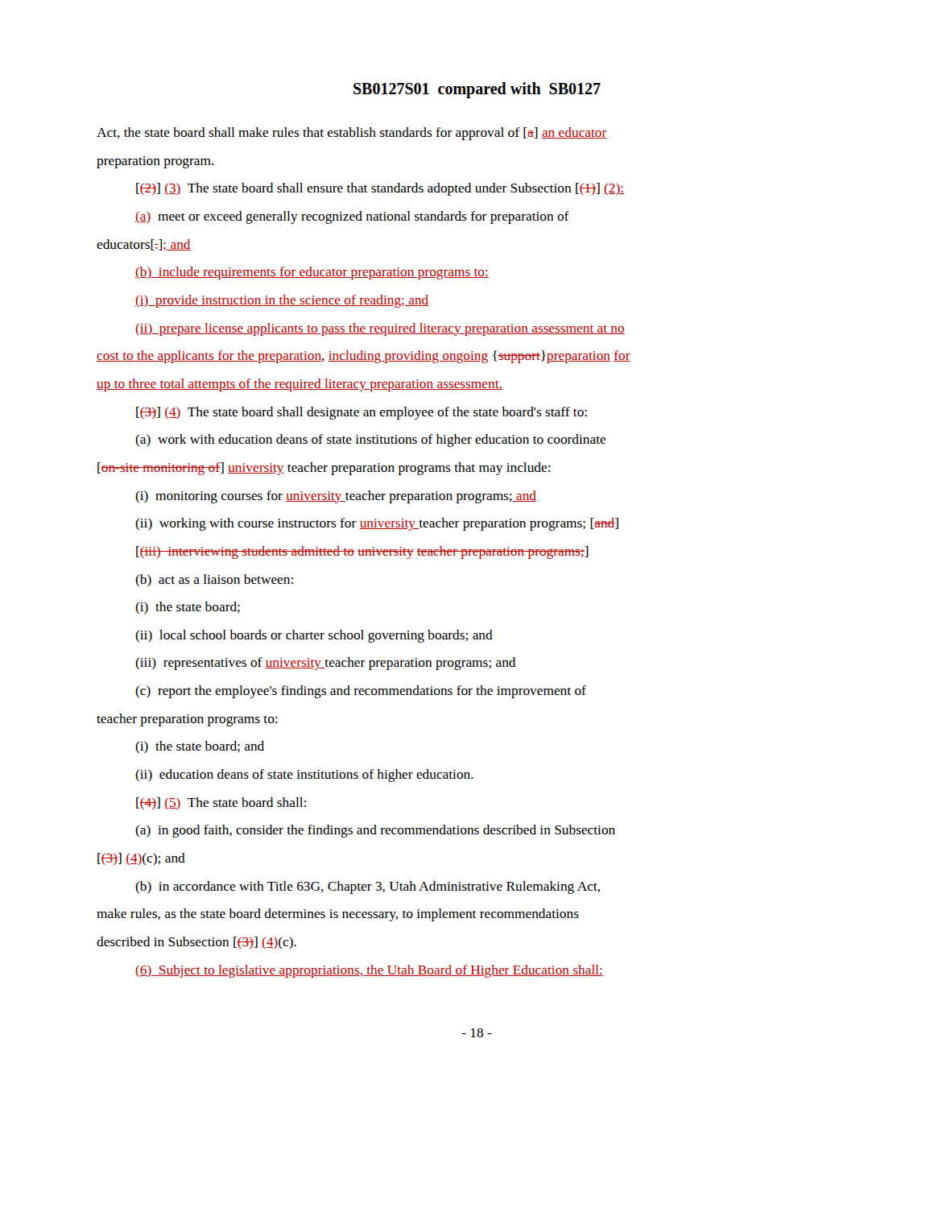SB0127S01 compared with SB0127
Act, the state board shall make rules that establish standards for approval of [a] an educator
preparation program.
[(2)] (3) The state board shall ensure that standards adopted under Subsection [(1)] (2):
(a) meet or exceed generally recognized national standards for preparation of
educators[.]; and
(b) include requirements for educator preparation programs to:
(i) provide instruction in the science of reading; and
(ii) prepare license applicants to pass the required literacy preparation assessment at no
cost to the applicants for the preparation, including providing ongoing {support}preparation for
up to three total attempts of the required literacy preparation assessment.
[(3)] (4) The state board shall designate an employee of the state board's staff to:
(a) work with education deans of state institutions of higher education to coordinate
[on-site monitoring of] university teacher preparation programs that may include:
(i) monitoring courses for university teacher preparation programs; and
(ii) working with course instructors for university teacher preparation programs; [and]
[(iii) interviewing students admitted to university teacher preparation programs;]
(b) act as a liaison between:
(i) the state board;
(ii) local school boards or charter school governing boards; and
(iii) representatives of university teacher preparation programs; and
(c) report the employee's findings and recommendations for the improvement of
teacher preparation programs to:
(i) the state board; and
(ii) education deans of state institutions of higher education.
[(4)] (5) The state board shall:
(a) in good faith, consider the findings and recommendations described in Subsection
[(3)] (4)(c); and
(b) in accordance with Title 63G, Chapter 3, Utah Administrative Rulemaking Act,
make rules, as the state board determines is necessary, to implement recommendations
described in Subsection [(3)] (4)(c).
(6) Subject to legislative appropriations, the Utah Board of Higher Education shall:
- 18 -